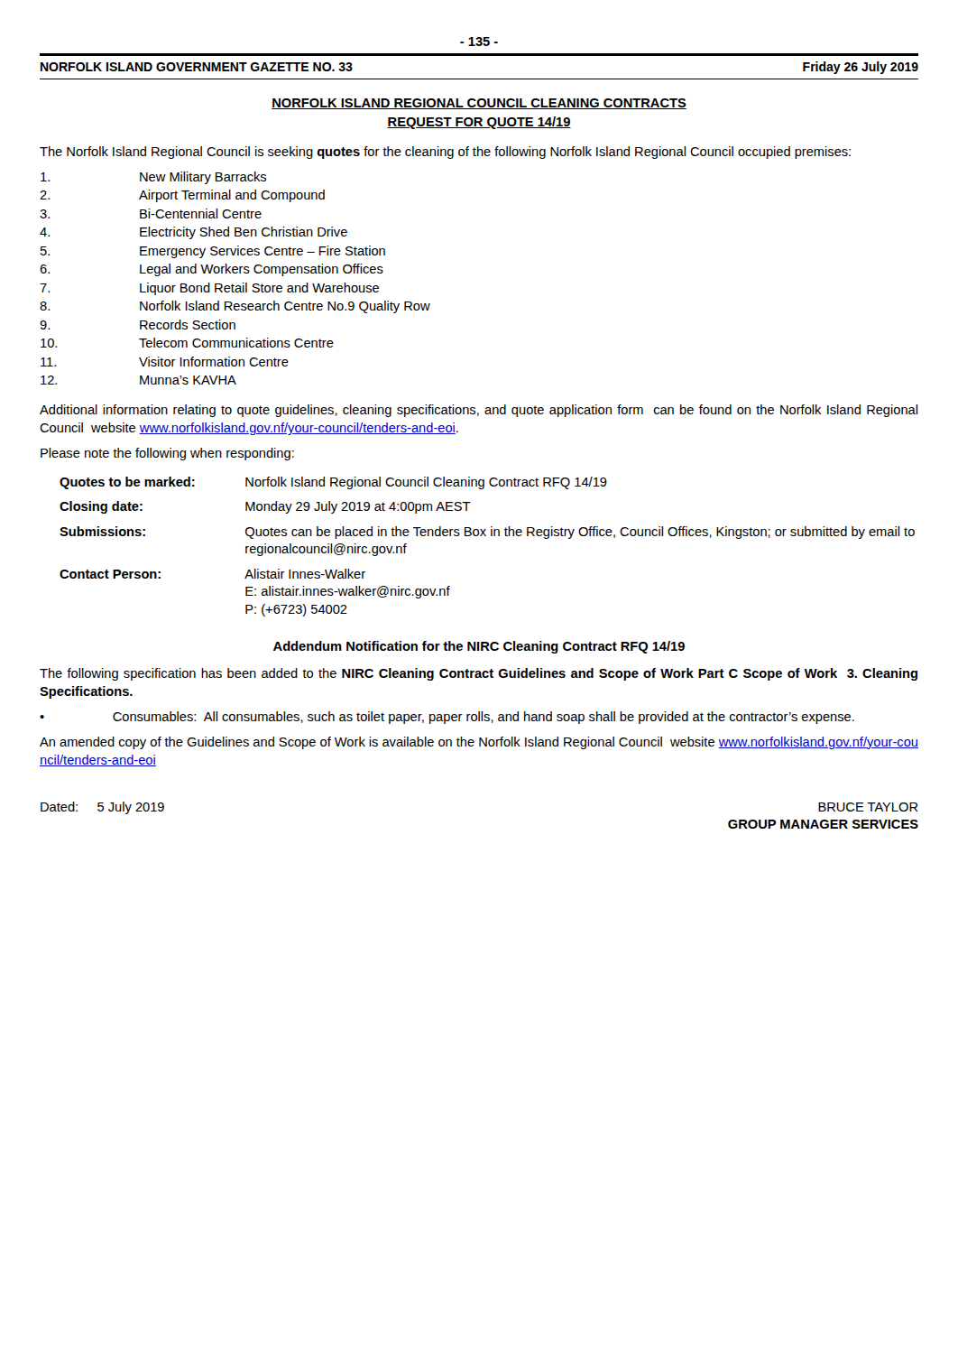- 135 -
NORFOLK ISLAND GOVERNMENT GAZETTE NO. 33 Friday 26 July 2019
NORFOLK ISLAND REGIONAL COUNCIL CLEANING CONTRACTS
REQUEST FOR QUOTE 14/19
The Norfolk Island Regional Council is seeking quotes for the cleaning of the following Norfolk Island Regional Council occupied premises:
New Military Barracks
Airport Terminal and Compound
Bi-Centennial Centre
Electricity Shed Ben Christian Drive
Emergency Services Centre – Fire Station
Legal and Workers Compensation Offices
Liquor Bond Retail Store and Warehouse
Norfolk Island Research Centre No.9 Quality Row
Records Section
Telecom Communications Centre
Visitor Information Centre
Munna’s KAVHA
Additional information relating to quote guidelines, cleaning specifications, and quote application form can be found on the Norfolk Island Regional Council website www.norfolkisland.gov.nf/your-council/tenders-and-eoi.
Please note the following when responding:
| Quotes to be marked: | Norfolk Island Regional Council Cleaning Contract RFQ 14/19 |
| Closing date: | Monday 29 July 2019 at 4:00pm AEST |
| Submissions: | Quotes can be placed in the Tenders Box in the Registry Office, Council Offices, Kingston; or submitted by email to regionalcouncil@nirc.gov.nf |
| Contact Person: | Alistair Innes-Walker E: alistair.innes-walker@nirc.gov.nf P: (+6723) 54002 |
Addendum Notification for the NIRC Cleaning Contract RFQ 14/19
The following specification has been added to the NIRC Cleaning Contract Guidelines and Scope of Work Part C Scope of Work 3. Cleaning Specifications.
• Consumables: All consumables, such as toilet paper, paper rolls, and hand soap shall be provided at the contractor’s expense.
An amended copy of the Guidelines and Scope of Work is available on the Norfolk Island Regional Council website www.norfolkisland.gov.nf/your-council/tenders-and-eoi
Dated: 5 July 2019
BRUCE TAYLOR GROUP MANAGER SERVICES